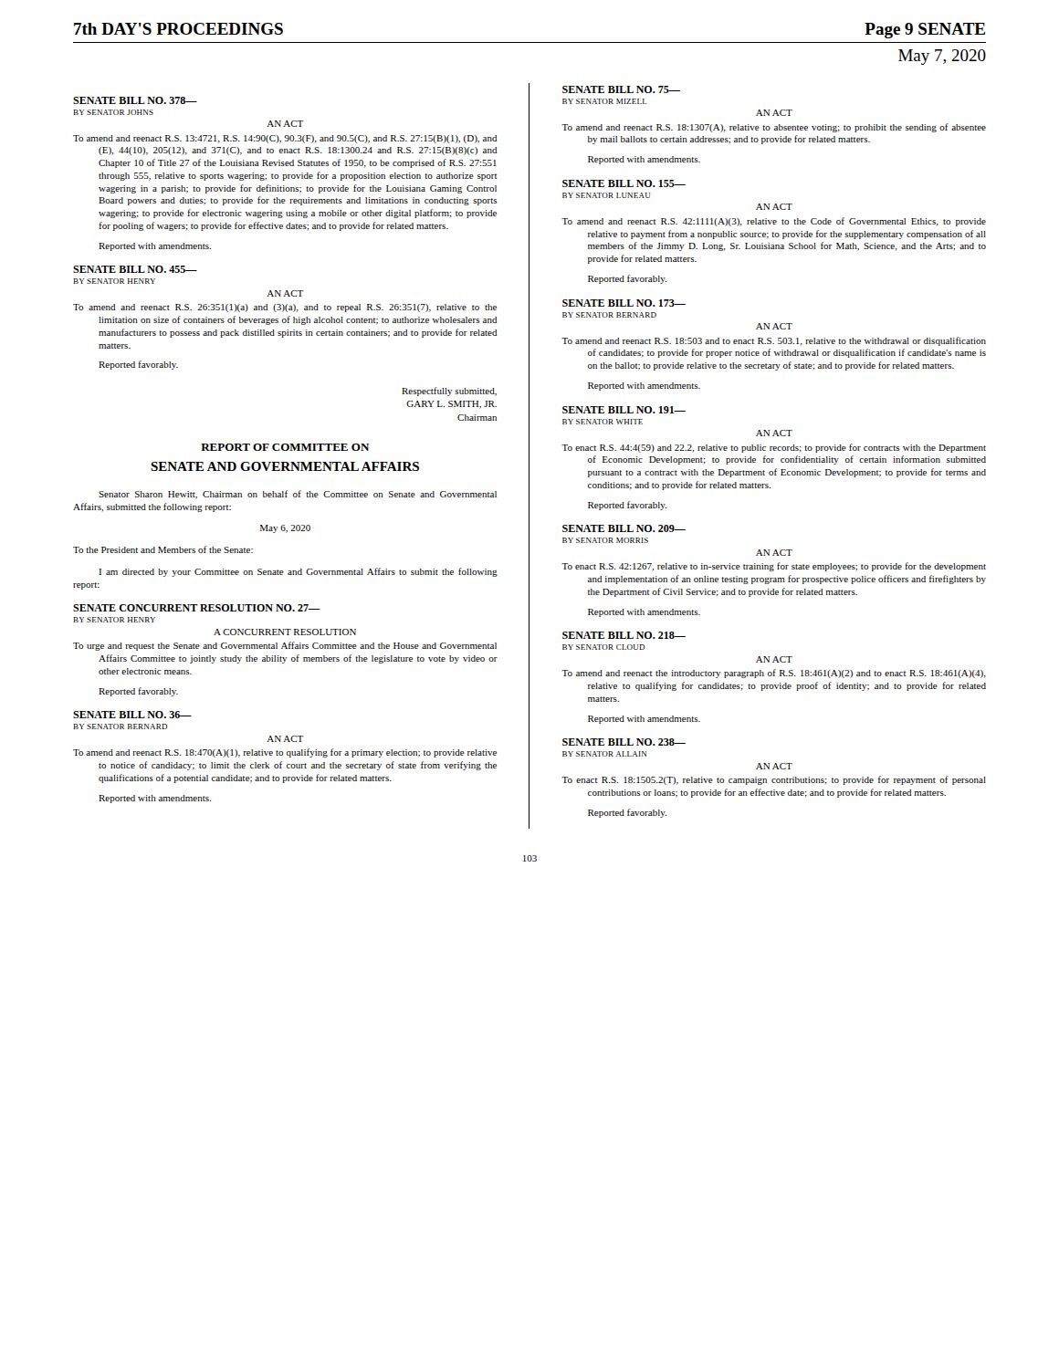7th DAY'S PROCEEDINGS
Page 9 SENATE
May 7, 2020
SENATE BILL NO. 378—
BY SENATOR JOHNS
AN ACT
To amend and reenact R.S. 13:4721, R.S. 14:90(C), 90.3(F), and 90.5(C), and R.S. 27:15(B)(1), (D), and (E), 44(10), 205(12), and 371(C), and to enact R.S. 18:1300.24 and R.S. 27:15(B)(8)(c) and Chapter 10 of Title 27 of the Louisiana Revised Statutes of 1950, to be comprised of R.S. 27:551 through 555, relative to sports wagering; to provide for a proposition election to authorize sport wagering in a parish; to provide for definitions; to provide for the Louisiana Gaming Control Board powers and duties; to provide for the requirements and limitations in conducting sports wagering; to provide for electronic wagering using a mobile or other digital platform; to provide for pooling of wagers; to provide for effective dates; and to provide for related matters.
Reported with amendments.
SENATE BILL NO. 455—
BY SENATOR HENRY
AN ACT
To amend and reenact R.S. 26:351(1)(a) and (3)(a), and to repeal R.S. 26:351(7), relative to the limitation on size of containers of beverages of high alcohol content; to authorize wholesalers and manufacturers to possess and pack distilled spirits in certain containers; and to provide for related matters.
Reported favorably.
Respectfully submitted,
GARY L. SMITH, JR.
Chairman
REPORT OF COMMITTEE ON
SENATE AND GOVERNMENTAL AFFAIRS
Senator Sharon Hewitt, Chairman on behalf of the Committee on Senate and Governmental Affairs, submitted the following report:
May 6, 2020
To the President and Members of the Senate:
I am directed by your Committee on Senate and Governmental Affairs to submit the following report:
SENATE CONCURRENT RESOLUTION NO. 27—
BY SENATOR HENRY
A CONCURRENT RESOLUTION
To urge and request the Senate and Governmental Affairs Committee and the House and Governmental Affairs Committee to jointly study the ability of members of the legislature to vote by video or other electronic means.
Reported favorably.
SENATE BILL NO. 36—
BY SENATOR BERNARD
AN ACT
To amend and reenact R.S. 18:470(A)(1), relative to qualifying for a primary election; to provide relative to notice of candidacy; to limit the clerk of court and the secretary of state from verifying the qualifications of a potential candidate; and to provide for related matters.
Reported with amendments.
SENATE BILL NO. 75—
BY SENATOR MIZELL
AN ACT
To amend and reenact R.S. 18:1307(A), relative to absentee voting; to prohibit the sending of absentee by mail ballots to certain addresses; and to provide for related matters.
Reported with amendments.
SENATE BILL NO. 155—
BY SENATOR LUNEAU
AN ACT
To amend and reenact R.S. 42:1111(A)(3), relative to the Code of Governmental Ethics, to provide relative to payment from a nonpublic source; to provide for the supplementary compensation of all members of the Jimmy D. Long, Sr. Louisiana School for Math, Science, and the Arts; and to provide for related matters.
Reported favorably.
SENATE BILL NO. 173—
BY SENATOR BERNARD
AN ACT
To amend and reenact R.S. 18:503 and to enact R.S. 503.1, relative to the withdrawal or disqualification of candidates; to provide for proper notice of withdrawal or disqualification if candidate's name is on the ballot; to provide relative to the secretary of state; and to provide for related matters.
Reported with amendments.
SENATE BILL NO. 191—
BY SENATOR WHITE
AN ACT
To enact R.S. 44:4(59) and 22.2, relative to public records; to provide for contracts with the Department of Economic Development; to provide for confidentiality of certain information submitted pursuant to a contract with the Department of Economic Development; to provide for terms and conditions; and to provide for related matters.
Reported favorably.
SENATE BILL NO. 209—
BY SENATOR MORRIS
AN ACT
To enact R.S. 42:1267, relative to in-service training for state employees; to provide for the development and implementation of an online testing program for prospective police officers and firefighters by the Department of Civil Service; and to provide for related matters.
Reported with amendments.
SENATE BILL NO. 218—
BY SENATOR CLOUD
AN ACT
To amend and reenact the introductory paragraph of R.S. 18:461(A)(2) and to enact R.S. 18:461(A)(4), relative to qualifying for candidates; to provide proof of identity; and to provide for related matters.
Reported with amendments.
SENATE BILL NO. 238—
BY SENATOR ALLAIN
AN ACT
To enact R.S. 18:1505.2(T), relative to campaign contributions; to provide for repayment of personal contributions or loans; to provide for an effective date; and to provide for related matters.
Reported favorably.
103